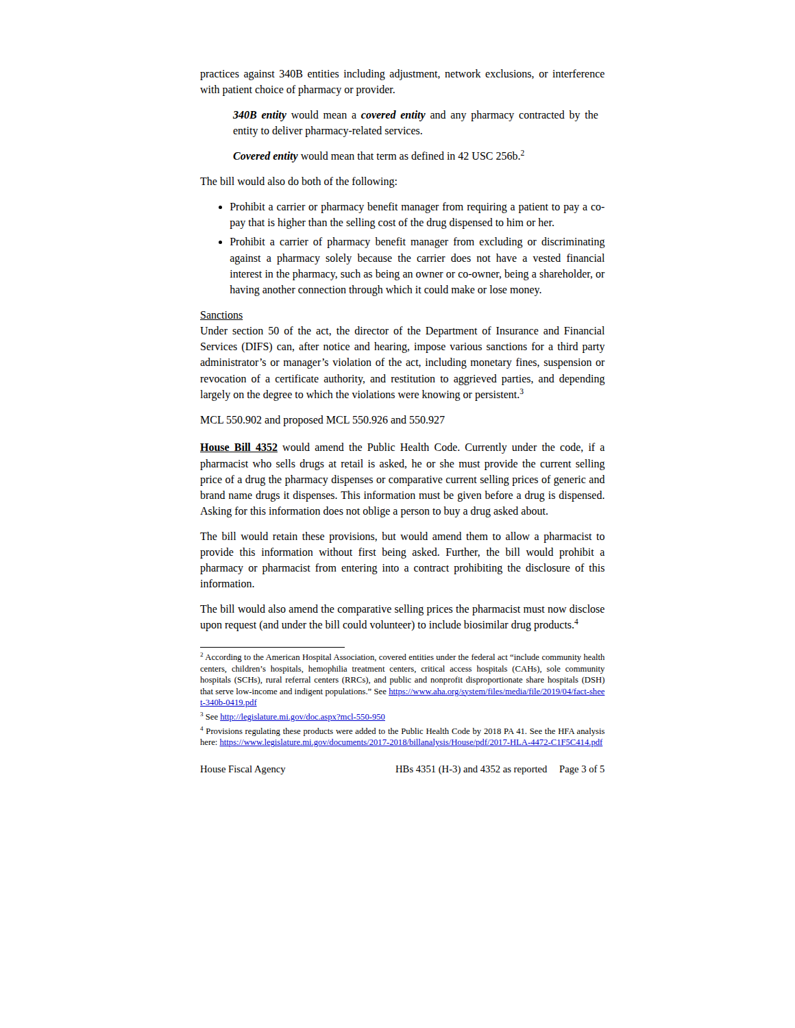practices against 340B entities including adjustment, network exclusions, or interference with patient choice of pharmacy or provider.
340B entity would mean a covered entity and any pharmacy contracted by the entity to deliver pharmacy-related services.
Covered entity would mean that term as defined in 42 USC 256b.2
The bill would also do both of the following:
Prohibit a carrier or pharmacy benefit manager from requiring a patient to pay a co-pay that is higher than the selling cost of the drug dispensed to him or her.
Prohibit a carrier of pharmacy benefit manager from excluding or discriminating against a pharmacy solely because the carrier does not have a vested financial interest in the pharmacy, such as being an owner or co-owner, being a shareholder, or having another connection through which it could make or lose money.
Sanctions
Under section 50 of the act, the director of the Department of Insurance and Financial Services (DIFS) can, after notice and hearing, impose various sanctions for a third party administrator’s or manager’s violation of the act, including monetary fines, suspension or revocation of a certificate authority, and restitution to aggrieved parties, and depending largely on the degree to which the violations were knowing or persistent.3
MCL 550.902 and proposed MCL 550.926 and 550.927
House Bill 4352 would amend the Public Health Code. Currently under the code, if a pharmacist who sells drugs at retail is asked, he or she must provide the current selling price of a drug the pharmacy dispenses or comparative current selling prices of generic and brand name drugs it dispenses. This information must be given before a drug is dispensed. Asking for this information does not oblige a person to buy a drug asked about.
The bill would retain these provisions, but would amend them to allow a pharmacist to provide this information without first being asked. Further, the bill would prohibit a pharmacy or pharmacist from entering into a contract prohibiting the disclosure of this information.
The bill would also amend the comparative selling prices the pharmacist must now disclose upon request (and under the bill could volunteer) to include biosimilar drug products.4
2 According to the American Hospital Association, covered entities under the federal act “include community health centers, children’s hospitals, hemophilia treatment centers, critical access hospitals (CAHs), sole community hospitals (SCHs), rural referral centers (RRCs), and public and nonprofit disproportionate share hospitals (DSH) that serve low-income and indigent populations.” See https://www.aha.org/system/files/media/file/2019/04/fact-sheet-340b-0419.pdf
3 See http://legislature.mi.gov/doc.aspx?mcl-550-950
4 Provisions regulating these products were added to the Public Health Code by 2018 PA 41. See the HFA analysis here: https://www.legislature.mi.gov/documents/2017-2018/billanalysis/House/pdf/2017-HLA-4472-C1F5C414.pdf
House Fiscal Agency
HBs 4351 (H-3) and 4352 as reportedPage 3 of 5